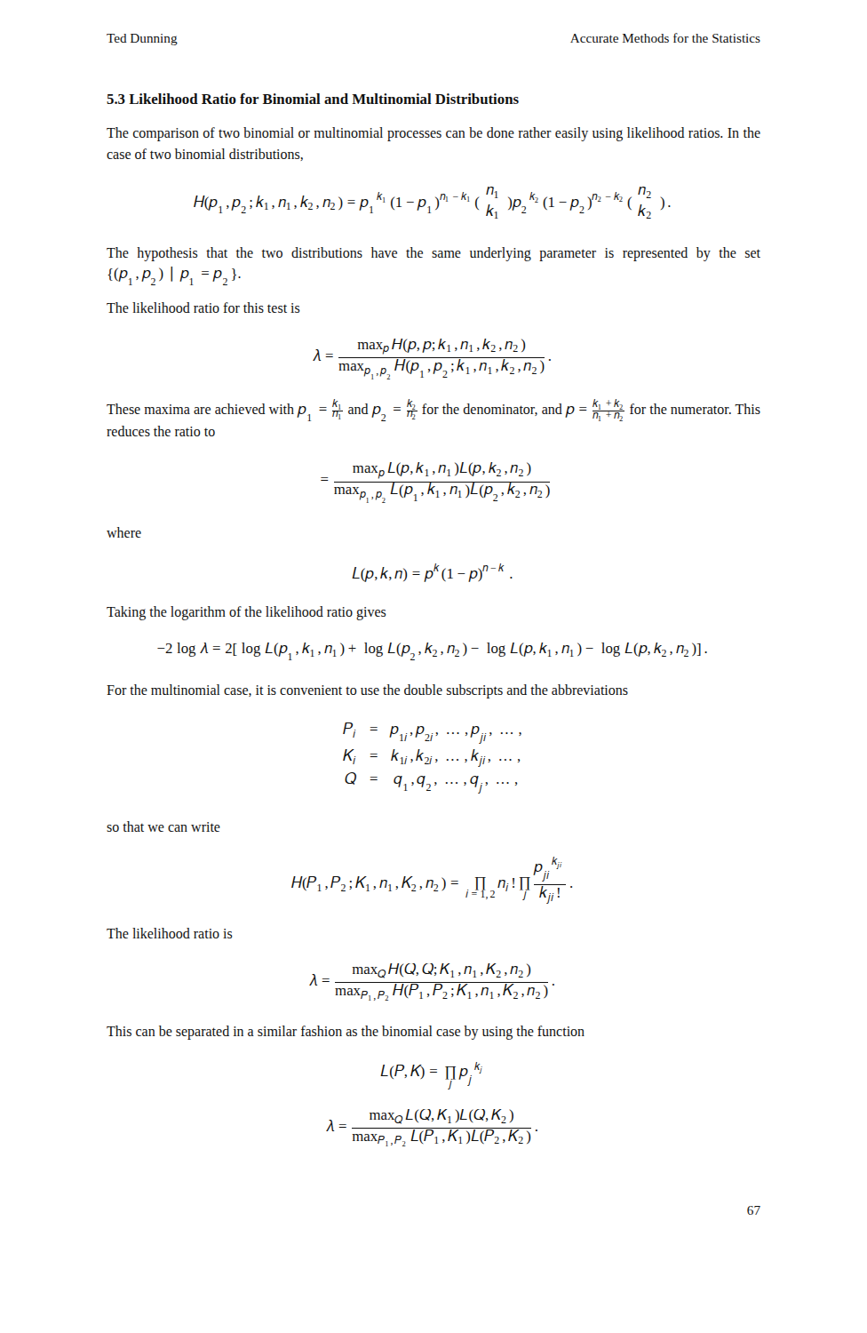Ted Dunning Accurate Methods for the Statistics
5.3 Likelihood Ratio for Binomial and Multinomial Distributions
The comparison of two binomial or multinomial processes can be done rather easily using likelihood ratios. In the case of two binomial distributions,
H(p1,p2;k1,n1,k2,n2) = p1k1 (1−p1)n1−k1 (n1k1) p2k2 (1−p2)n2−k2 (n2k2) .
The hypothesis that the two distributions have the same underlying parameter is represented by the set {(p1,p2)∣p1=p2}.
The likelihood ratio for this test is
λ= maxpH(p,p;k1,n1,k2,n2) maxp1,p2H(p1,p2;k1,n1,k2,n2) .
These maxima are achieved with p1=k1n1 and p2=k2n2 for the denominator, and p=k1+k2n1+n2 for the numerator. This reduces the ratio to
= maxpL(p,k1,n1)L(p,k2,n2) maxp1,p2L(p1,k1,n1)L(p2,k2,n2)
where
L(p,k,n) = pk (1−p)n−k .
Taking the logarithm of the likelihood ratio gives
−2logλ=2 [ logL(p1,k1,n1) +logL(p2,k2,n2) −logL(p,k1,n1) −logL(p,k2,n2) ] .
For the multinomial case, it is convenient to use the double subscripts and the abbreviations
Pi = p1i,p2i,…,pji,…, Ki = k1i,k2i,…,kji,…, Q = q1,q2,…,qj,…,
so that we can write
H(P1,P2;K1,n1,K2,n2) = ∏i=1,2 ni! ∏j pjikji kji! .
The likelihood ratio is
λ= maxQH(Q,Q;K1,n1,K2,n2) maxP1,P2H(P1,P2;K1,n1,K2,n2) .
This can be separated in a similar fashion as the binomial case by using the function
L(P,K) = ∏j pjkj
λ= maxQL(Q,K1)L(Q,K2) maxP1,P2L(P1,K1)L(P2,K2) .
67